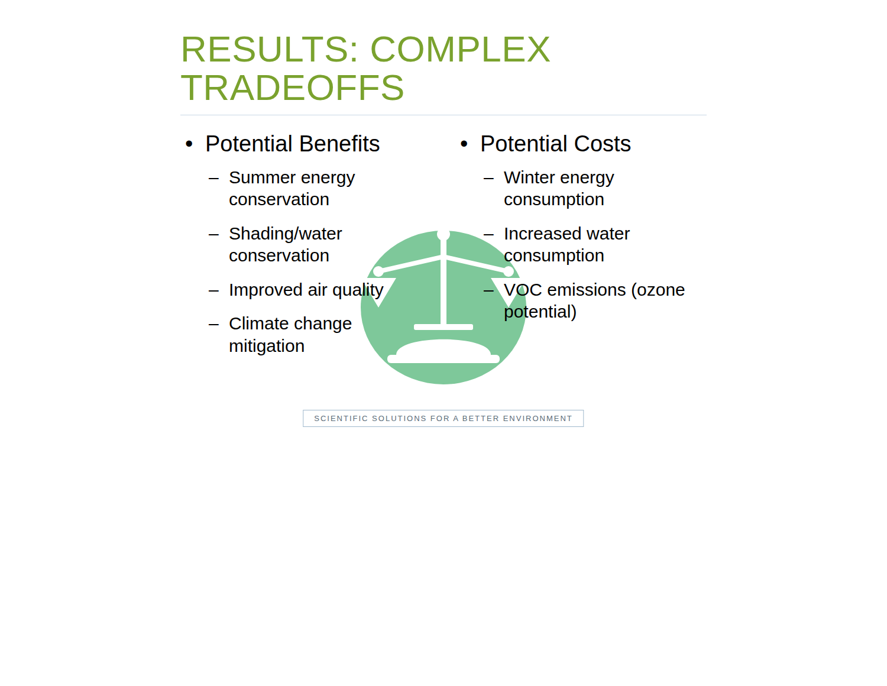RESULTS: COMPLEX TRADEOFFS
Potential Benefits
Summer energy conservation
Shading/water conservation
Improved air quality
Climate change mitigation
Potential Costs
Winter energy consumption
Increased water consumption
VOC emissions (ozone potential)
SCIENTIFIC SOLUTIONS FOR A BETTER ENVIRONMENT